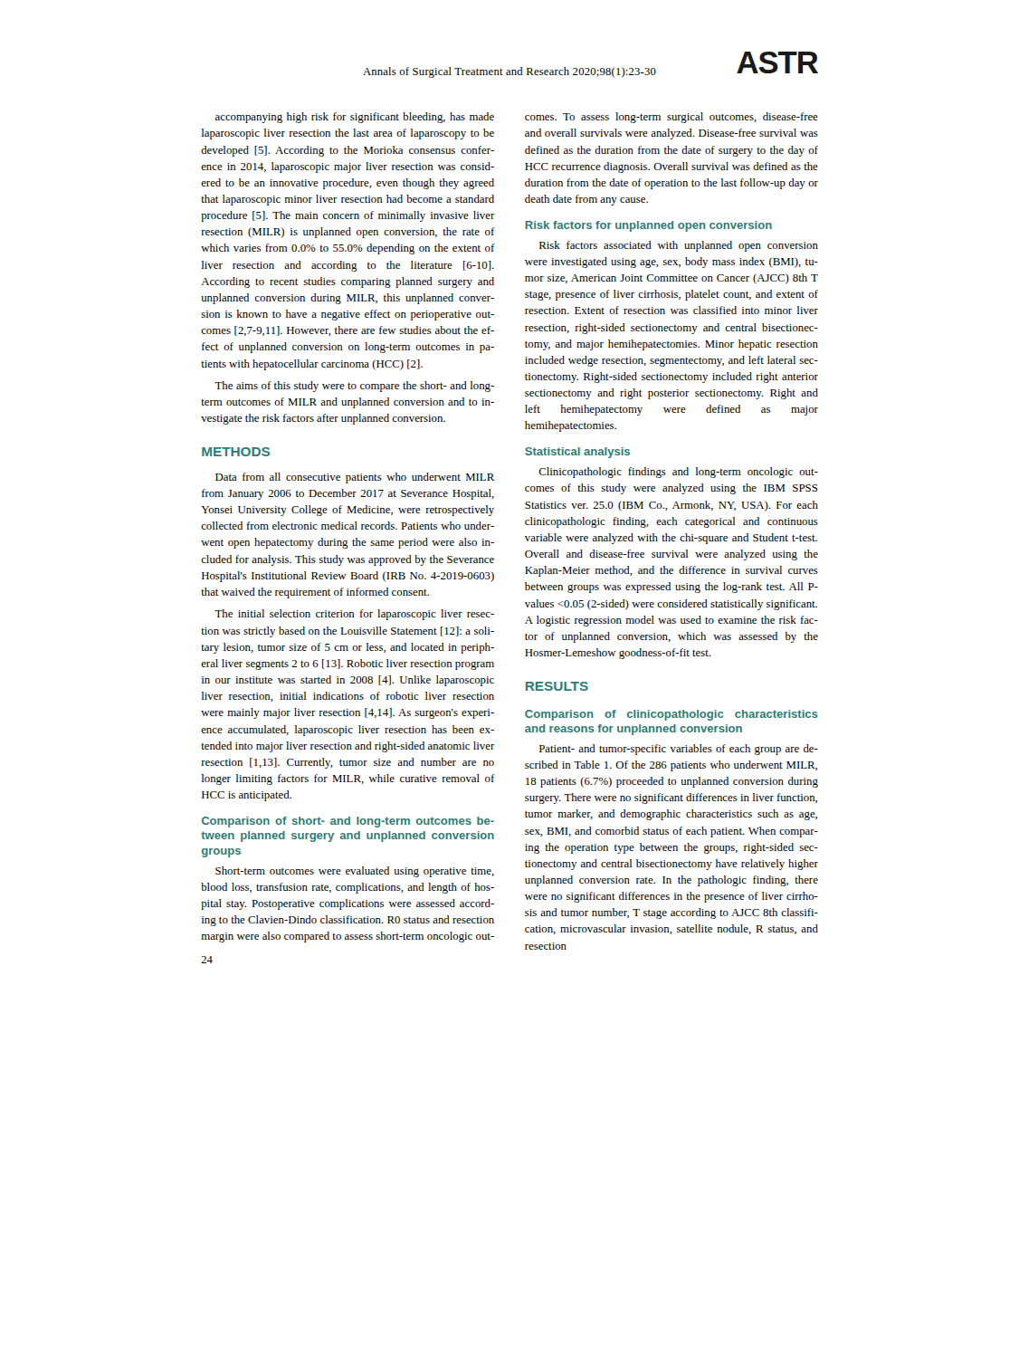Annals of Surgical Treatment and Research 2020;98(1):23-30
ASTR
accompanying high risk for significant bleeding, has made laparoscopic liver resection the last area of laparoscopy to be developed [5]. According to the Morioka consensus conference in 2014, laparoscopic major liver resection was considered to be an innovative procedure, even though they agreed that laparoscopic minor liver resection had become a standard procedure [5]. The main concern of minimally invasive liver resection (MILR) is unplanned open conversion, the rate of which varies from 0.0% to 55.0% depending on the extent of liver resection and according to the literature [6-10]. According to recent studies comparing planned surgery and unplanned conversion during MILR, this unplanned conversion is known to have a negative effect on perioperative outcomes [2,7-9,11]. However, there are few studies about the effect of unplanned conversion on long-term outcomes in patients with hepatocellular carcinoma (HCC) [2].
The aims of this study were to compare the short- and long-term outcomes of MILR and unplanned conversion and to investigate the risk factors after unplanned conversion.
METHODS
Data from all consecutive patients who underwent MILR from January 2006 to December 2017 at Severance Hospital, Yonsei University College of Medicine, were retrospectively collected from electronic medical records. Patients who underwent open hepatectomy during the same period were also included for analysis. This study was approved by the Severance Hospital's Institutional Review Board (IRB No. 4-2019-0603) that waived the requirement of informed consent.
The initial selection criterion for laparoscopic liver resection was strictly based on the Louisville Statement [12]: a solitary lesion, tumor size of 5 cm or less, and located in peripheral liver segments 2 to 6 [13]. Robotic liver resection program in our institute was started in 2008 [4]. Unlike laparoscopic liver resection, initial indications of robotic liver resection were mainly major liver resection [4,14]. As surgeon's experience accumulated, laparoscopic liver resection has been extended into major liver resection and right-sided anatomic liver resection [1,13]. Currently, tumor size and number are no longer limiting factors for MILR, while curative removal of HCC is anticipated.
Comparison of short- and long-term outcomes between planned surgery and unplanned conversion groups
Short-term outcomes were evaluated using operative time, blood loss, transfusion rate, complications, and length of hospital stay. Postoperative complications were assessed according to the Clavien-Dindo classification. R0 status and resection margin were also compared to assess short-term oncologic outcomes. To assess long-term surgical outcomes, disease-free and overall survivals were analyzed. Disease-free survival was defined as the duration from the date of surgery to the day of HCC recurrence diagnosis. Overall survival was defined as the duration from the date of operation to the last follow-up day or death date from any cause.
Risk factors for unplanned open conversion
Risk factors associated with unplanned open conversion were investigated using age, sex, body mass index (BMI), tumor size, American Joint Committee on Cancer (AJCC) 8th T stage, presence of liver cirrhosis, platelet count, and extent of resection. Extent of resection was classified into minor liver resection, right-sided sectionectomy and central bisectionectomy, and major hemihepatectomies. Minor hepatic resection included wedge resection, segmentectomy, and left lateral sectionectomy. Right-sided sectionectomy included right anterior sectionectomy and right posterior sectionectomy. Right and left hemihepatectomy were defined as major hemihepatectomies.
Statistical analysis
Clinicopathologic findings and long-term oncologic outcomes of this study were analyzed using the IBM SPSS Statistics ver. 25.0 (IBM Co., Armonk, NY, USA). For each clinicopathologic finding, each categorical and continuous variable were analyzed with the chi-square and Student t-test. Overall and disease-free survival were analyzed using the Kaplan-Meier method, and the difference in survival curves between groups was expressed using the log-rank test. All P-values <0.05 (2-sided) were considered statistically significant. A logistic regression model was used to examine the risk factor of unplanned conversion, which was assessed by the Hosmer-Lemeshow goodness-of-fit test.
RESULTS
Comparison of clinicopathologic characteristics and reasons for unplanned conversion
Patient- and tumor-specific variables of each group are described in Table 1. Of the 286 patients who underwent MILR, 18 patients (6.7%) proceeded to unplanned conversion during surgery. There were no significant differences in liver function, tumor marker, and demographic characteristics such as age, sex, BMI, and comorbid status of each patient. When comparing the operation type between the groups, right-sided sectionectomy and central bisectionectomy have relatively higher unplanned conversion rate. In the pathologic finding, there were no significant differences in the presence of liver cirrhosis and tumor number, T stage according to AJCC 8th classification, microvascular invasion, satellite nodule, R status, and resection
24